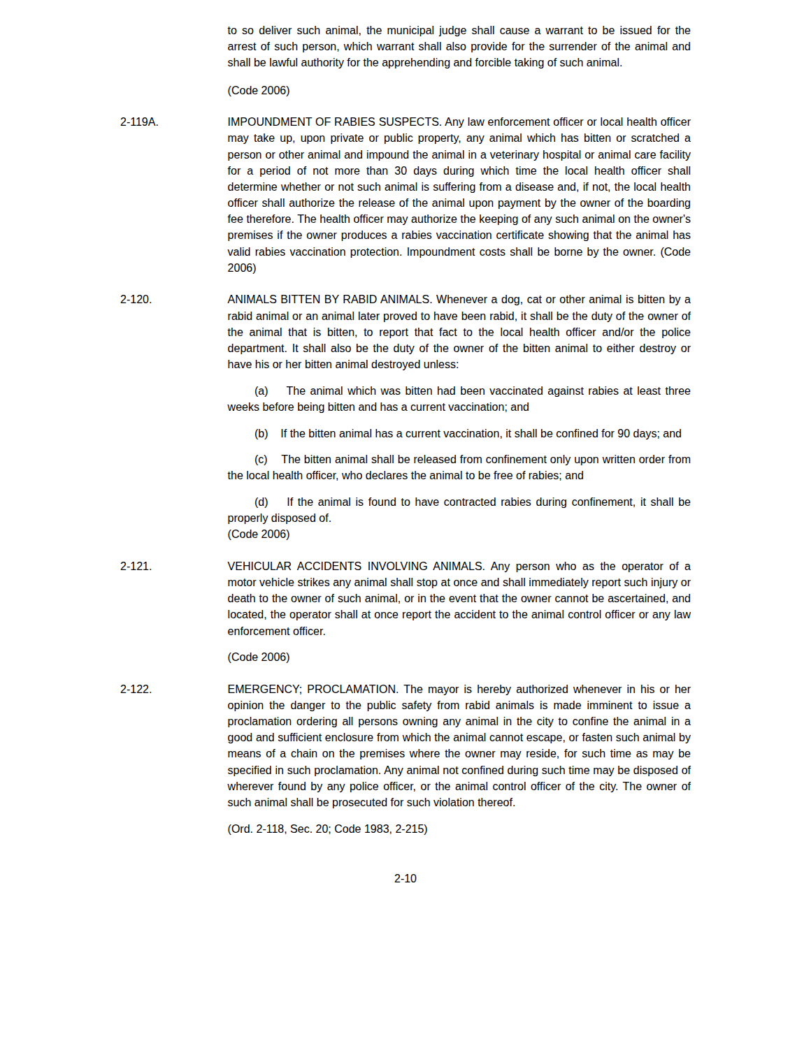to so deliver such animal, the municipal judge shall cause a warrant to be issued for the arrest of such person, which warrant shall also provide for the surrender of the animal and shall be lawful authority for the apprehending and forcible taking of such animal.
(Code 2006)
2-119A.
IMPOUNDMENT OF RABIES SUSPECTS. Any law enforcement officer or local health officer may take up, upon private or public property, any animal which has bitten or scratched a person or other animal and impound the animal in a veterinary hospital or animal care facility for a period of not more than 30 days during which time the local health officer shall determine whether or not such animal is suffering from a disease and, if not, the local health officer shall authorize the release of the animal upon payment by the owner of the boarding fee therefore. The health officer may authorize the keeping of any such animal on the owner's premises if the owner produces a rabies vaccination certificate showing that the animal has valid rabies vaccination protection. Impoundment costs shall be borne by the owner. (Code 2006)
2-120.
ANIMALS BITTEN BY RABID ANIMALS. Whenever a dog, cat or other animal is bitten by a rabid animal or an animal later proved to have been rabid, it shall be the duty of the owner of the animal that is bitten, to report that fact to the local health officer and/or the police department. It shall also be the duty of the owner of the bitten animal to either destroy or have his or her bitten animal destroyed unless:
(a) The animal which was bitten had been vaccinated against rabies at least three weeks before being bitten and has a current vaccination; and
(b) If the bitten animal has a current vaccination, it shall be confined for 90 days; and
(c) The bitten animal shall be released from confinement only upon written order from the local health officer, who declares the animal to be free of rabies; and
(d) If the animal is found to have contracted rabies during confinement, it shall be properly disposed of.
(Code 2006)
2-121.
VEHICULAR ACCIDENTS INVOLVING ANIMALS. Any person who as the operator of a motor vehicle strikes any animal shall stop at once and shall immediately report such injury or death to the owner of such animal, or in the event that the owner cannot be ascertained, and located, the operator shall at once report the accident to the animal control officer or any law enforcement officer.
(Code 2006)
2-122.
EMERGENCY; PROCLAMATION. The mayor is hereby authorized whenever in his or her opinion the danger to the public safety from rabid animals is made imminent to issue a proclamation ordering all persons owning any animal in the city to confine the animal in a good and sufficient enclosure from which the animal cannot escape, or fasten such animal by means of a chain on the premises where the owner may reside, for such time as may be specified in such proclamation. Any animal not confined during such time may be disposed of wherever found by any police officer, or the animal control officer of the city. The owner of such animal shall be prosecuted for such violation thereof.
(Ord. 2-118, Sec. 20; Code 1983, 2-215)
2-10